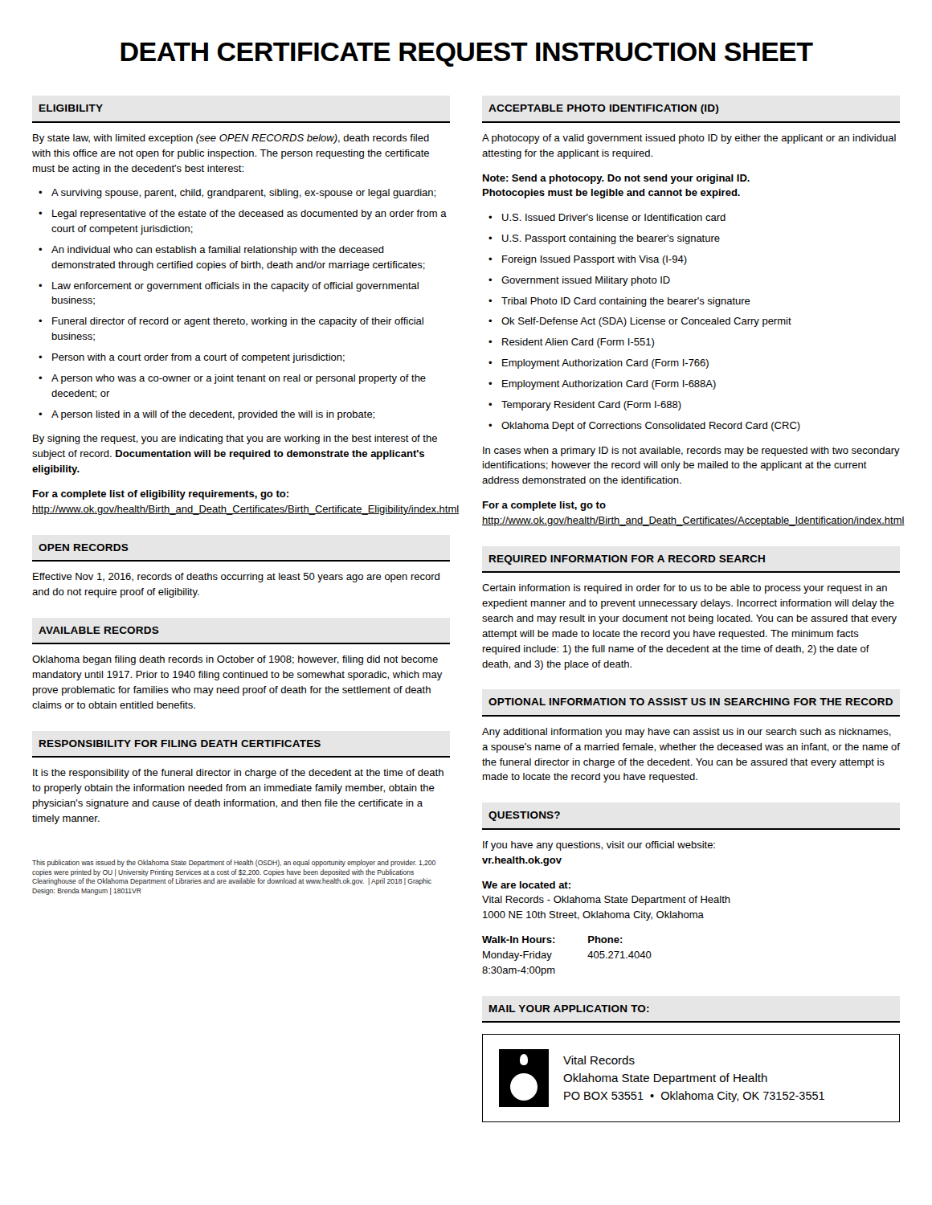DEATH CERTIFICATE REQUEST INSTRUCTION SHEET
Eligibility
By state law, with limited exception (see OPEN RECORDS below), death records filed with this office are not open for public inspection. The person requesting the certificate must be acting in the decedent's best interest:
A surviving spouse, parent, child, grandparent, sibling, ex-spouse or legal guardian;
Legal representative of the estate of the deceased as documented by an order from a court of competent jurisdiction;
An individual who can establish a familial relationship with the deceased demonstrated through certified copies of birth, death and/or marriage certificates;
Law enforcement or government officials in the capacity of official governmental business;
Funeral director of record or agent thereto, working in the capacity of their official business;
Person with a court order from a court of competent jurisdiction;
A person who was a co-owner or a joint tenant on real or personal property of the decedent; or
A person listed in a will of the decedent, provided the will is in probate;
By signing the request, you are indicating that you are working in the best interest of the subject of record. Documentation will be required to demonstrate the applicant's eligibility.
For a complete list of eligibility requirements, go to:
http://www.ok.gov/health/Birth_and_Death_Certificates/Birth_Certificate_Eligibility/index.html
Open Records
Effective Nov 1, 2016, records of deaths occurring at least 50 years ago are open record and do not require proof of eligibility.
Available Records
Oklahoma began filing death records in October of 1908; however, filing did not become mandatory until 1917. Prior to 1940 filing continued to be somewhat sporadic, which may prove problematic for families who may need proof of death for the settlement of death claims or to obtain entitled benefits.
Responsibility for Filing Death Certificates
It is the responsibility of the funeral director in charge of the decedent at the time of death to properly obtain the information needed from an immediate family member, obtain the physician's signature and cause of death information, and then file the certificate in a timely manner.
This publication was issued by the Oklahoma State Department of Health (OSDH), an equal opportunity employer and provider. 1,200 copies were printed by OU | University Printing Services at a cost of $2,200. Copies have been deposited with the Publications Clearinghouse of the Oklahoma Department of Libraries and are available for download at www.health.ok.gov. | April 2018 | Graphic Design: Brenda Mangum | 18011VR
Acceptable Photo Identification (ID)
A photocopy of a valid government issued photo ID by either the applicant or an individual attesting for the applicant is required.
Note: Send a photocopy. Do not send your original ID.
Photocopies must be legible and cannot be expired.
U.S. Issued Driver's license or Identification card
U.S. Passport containing the bearer's signature
Foreign Issued Passport with Visa (I-94)
Government issued Military photo ID
Tribal Photo ID Card containing the bearer's signature
Ok Self-Defense Act (SDA) License or Concealed Carry permit
Resident Alien Card (Form I-551)
Employment Authorization Card (Form I-766)
Employment Authorization Card (Form I-688A)
Temporary Resident Card (Form I-688)
Oklahoma Dept of Corrections Consolidated Record Card (CRC)
In cases when a primary ID is not available, records may be requested with two secondary identifications; however the record will only be mailed to the applicant at the current address demonstrated on the identification.
For a complete list, go to http://www.ok.gov/health/Birth_and_Death_Certificates/Acceptable_Identification/index.html
Required Information for a Record Search
Certain information is required in order for to us to be able to process your request in an expedient manner and to prevent unnecessary delays. Incorrect information will delay the search and may result in your document not being located. You can be assured that every attempt will be made to locate the record you have requested. The minimum facts required include: 1) the full name of the decedent at the time of death, 2) the date of death, and 3) the place of death.
Optional Information to Assist Us in Searching for the Record
Any additional information you may have can assist us in our search such as nicknames, a spouse's name of a married female, whether the deceased was an infant, or the name of the funeral director in charge of the decedent. You can be assured that every attempt is made to locate the record you have requested.
Questions?
If you have any questions, visit our official website:
vr.health.ok.gov
We are located at:
Vital Records - Oklahoma State Department of Health
1000 NE 10th Street, Oklahoma City, Oklahoma
Walk-In Hours:
Monday-Friday
8:30am-4:00pm
Phone:
405.271.4040
Mail Your Application To:
Vital Records
Oklahoma State Department of Health
PO BOX 53551 • Oklahoma City, OK 73152-3551